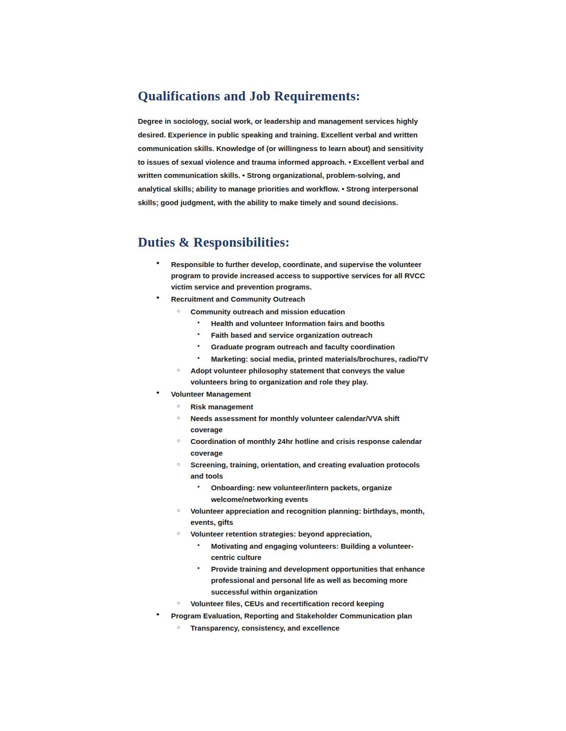Qualifications and Job Requirements:
Degree in sociology, social work, or leadership and management services highly desired. Experience in public speaking and training. Excellent verbal and written communication skills. Knowledge of (or willingness to learn about) and sensitivity to issues of sexual violence and trauma informed approach. • Excellent verbal and written communication skills. • Strong organizational, problem-solving, and analytical skills; ability to manage priorities and workflow. • Strong interpersonal skills; good judgment, with the ability to make timely and sound decisions.
Duties & Responsibilities:
Responsible to further develop, coordinate, and supervise the volunteer program to provide increased access to supportive services for all RVCC victim service and prevention programs.
Recruitment and Community Outreach
Community outreach and mission education
Health and volunteer Information fairs and booths
Faith based and service organization outreach
Graduate program outreach and faculty coordination
Marketing: social media, printed materials/brochures, radio/TV
Adopt volunteer philosophy statement that conveys the value volunteers bring to organization and role they play.
Volunteer Management
Risk management
Needs assessment for monthly volunteer calendar/VVA shift coverage
Coordination of monthly 24hr hotline and crisis response calendar coverage
Screening, training, orientation, and creating evaluation protocols and tools
Onboarding: new volunteer/intern packets, organize welcome/networking events
Volunteer appreciation and recognition planning: birthdays, month, events, gifts
Volunteer retention strategies: beyond appreciation,
Motivating and engaging volunteers: Building a volunteer-centric culture
Provide training and development opportunities that enhance professional and personal life as well as becoming more successful within organization
Volunteer files, CEUs and recertification record keeping
Program Evaluation, Reporting and Stakeholder Communication plan
Transparency, consistency, and excellence